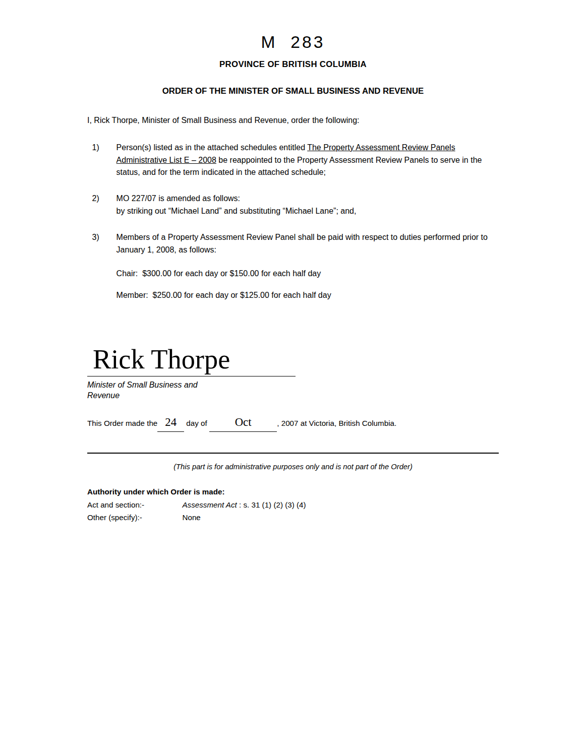M 283
PROVINCE OF BRITISH COLUMBIA
ORDER OF THE MINISTER OF SMALL BUSINESS AND REVENUE
I, Rick Thorpe, Minister of Small Business and Revenue, order the following:
Person(s) listed as in the attached schedules entitled The Property Assessment Review Panels Administrative List E – 2008 be reappointed to the Property Assessment Review Panels to serve in the status, and for the term indicated in the attached schedule;
MO 227/07 is amended as follows: by striking out “Michael Land” and substituting “Michael Lane”; and,
Members of a Property Assessment Review Panel shall be paid with respect to duties performed prior to January 1, 2008, as follows:
Chair: $300.00 for each day or $150.00 for each half day
Member: $250.00 for each day or $125.00 for each half day
Rick Thorpe
Minister of Small Business and
Revenue
This Order made the24 day of Oct, 2007 at Victoria, British Columbia.
(This part is for administrative purposes only and is not part of the Order)
Authority under which Order is made:
| Act and section:- | Assessment Act : s. 31 (1) (2) (3) (4) |
| Other (specify):- | None |